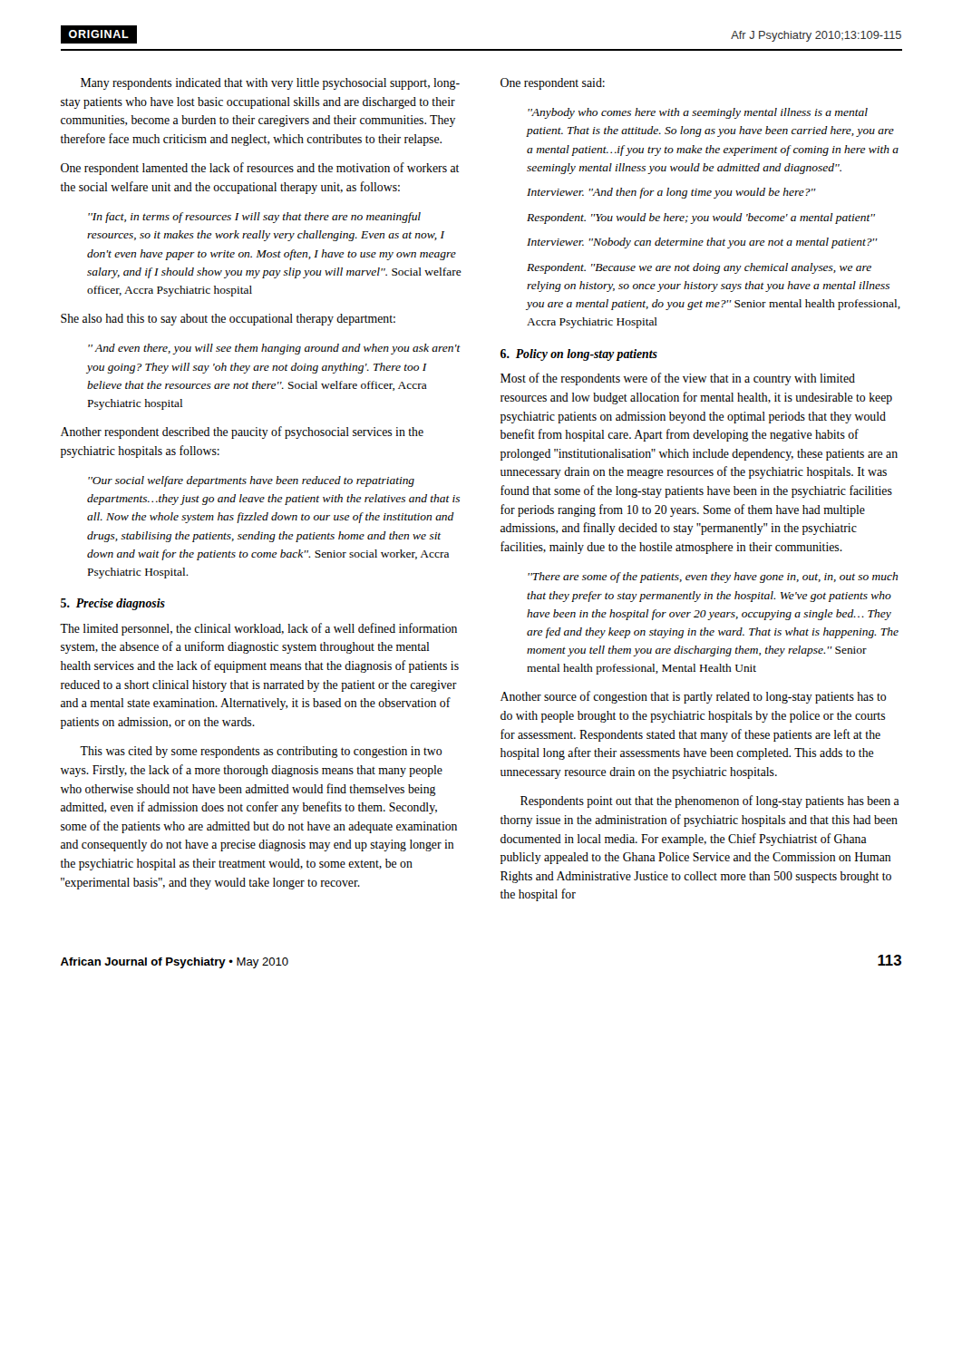ORIGINAL Afr J Psychiatry 2010;13:109-115
Many respondents indicated that with very little psychosocial support, long-stay patients who have lost basic occupational skills and are discharged to their communities, become a burden to their caregivers and their communities. They therefore face much criticism and neglect, which contributes to their relapse.
One respondent lamented the lack of resources and the motivation of workers at the social welfare unit and the occupational therapy unit, as follows:
''In fact, in terms of resources I will say that there are no meaningful resources, so it makes the work really very challenging. Even as at now, I don't even have paper to write on. Most often, I have to use my own meagre salary, and if I should show you my pay slip you will marvel''. Social welfare officer, Accra Psychiatric hospital
She also had this to say about the occupational therapy department:
'' And even there, you will see them hanging around and when you ask aren't you going? They will say 'oh they are not doing anything'. There too I believe that the resources are not there''. Social welfare officer, Accra Psychiatric hospital
Another respondent described the paucity of psychosocial services in the psychiatric hospitals as follows:
''Our social welfare departments have been reduced to repatriating departments…they just go and leave the patient with the relatives and that is all. Now the whole system has fizzled down to our use of the institution and drugs, stabilising the patients, sending the patients home and then we sit down and wait for the patients to come back''. Senior social worker, Accra Psychiatric Hospital.
5. Precise diagnosis
The limited personnel, the clinical workload, lack of a well defined information system, the absence of a uniform diagnostic system throughout the mental health services and the lack of equipment means that the diagnosis of patients is reduced to a short clinical history that is narrated by the patient or the caregiver and a mental state examination. Alternatively, it is based on the observation of patients on admission, or on the wards.
This was cited by some respondents as contributing to congestion in two ways. Firstly, the lack of a more thorough diagnosis means that many people who otherwise should not have been admitted would find themselves being admitted, even if admission does not confer any benefits to them. Secondly, some of the patients who are admitted but do not have an adequate examination and consequently do not have a precise diagnosis may end up staying longer in the psychiatric hospital as their treatment would, to some extent, be on ''experimental basis'', and they would take longer to recover.
One respondent said:
''Anybody who comes here with a seemingly mental illness is a mental patient. That is the attitude. So long as you have been carried here, you are a mental patient…if you try to make the experiment of coming in here with a seemingly mental illness you would be admitted and diagnosed''.
Interviewer. ''And then for a long time you would be here?''
Respondent. ''You would be here; you would 'become' a mental patient''
Interviewer. ''Nobody can determine that you are not a mental patient?''
Respondent. ''Because we are not doing any chemical analyses, we are relying on history, so once your history says that you have a mental illness you are a mental patient, do you get me?'' Senior mental health professional, Accra Psychiatric Hospital
6. Policy on long-stay patients
Most of the respondents were of the view that in a country with limited resources and low budget allocation for mental health, it is undesirable to keep psychiatric patients on admission beyond the optimal periods that they would benefit from hospital care. Apart from developing the negative habits of prolonged ''institutionalisation'' which include dependency, these patients are an unnecessary drain on the meagre resources of the psychiatric hospitals. It was found that some of the long-stay patients have been in the psychiatric facilities for periods ranging from 10 to 20 years. Some of them have had multiple admissions, and finally decided to stay ''permanently'' in the psychiatric facilities, mainly due to the hostile atmosphere in their communities.
''There are some of the patients, even they have gone in, out, in, out so much that they prefer to stay permanently in the hospital. We've got patients who have been in the hospital for over 20 years, occupying a single bed… They are fed and they keep on staying in the ward. That is what is happening. The moment you tell them you are discharging them, they relapse.'' Senior mental health professional, Mental Health Unit
Another source of congestion that is partly related to long-stay patients has to do with people brought to the psychiatric hospitals by the police or the courts for assessment. Respondents stated that many of these patients are left at the hospital long after their assessments have been completed. This adds to the unnecessary resource drain on the psychiatric hospitals.
Respondents point out that the phenomenon of long-stay patients has been a thorny issue in the administration of psychiatric hospitals and that this had been documented in local media. For example, the Chief Psychiatrist of Ghana publicly appealed to the Ghana Police Service and the Commission on Human Rights and Administrative Justice to collect more than 500 suspects brought to the hospital for
African Journal of Psychiatry • May 2010 113